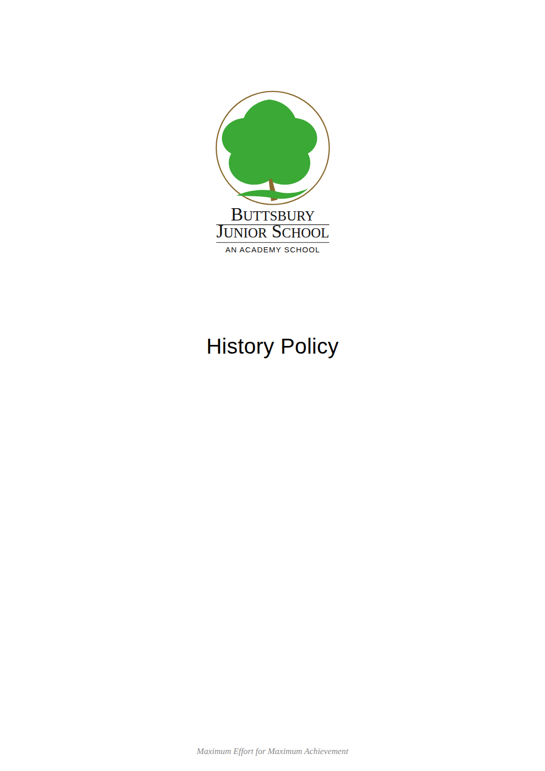BUTTSBURY JUNIOR SCHOOL AN ACADEMY SCHOOL
History Policy
Maximum Effort for Maximum Achievement